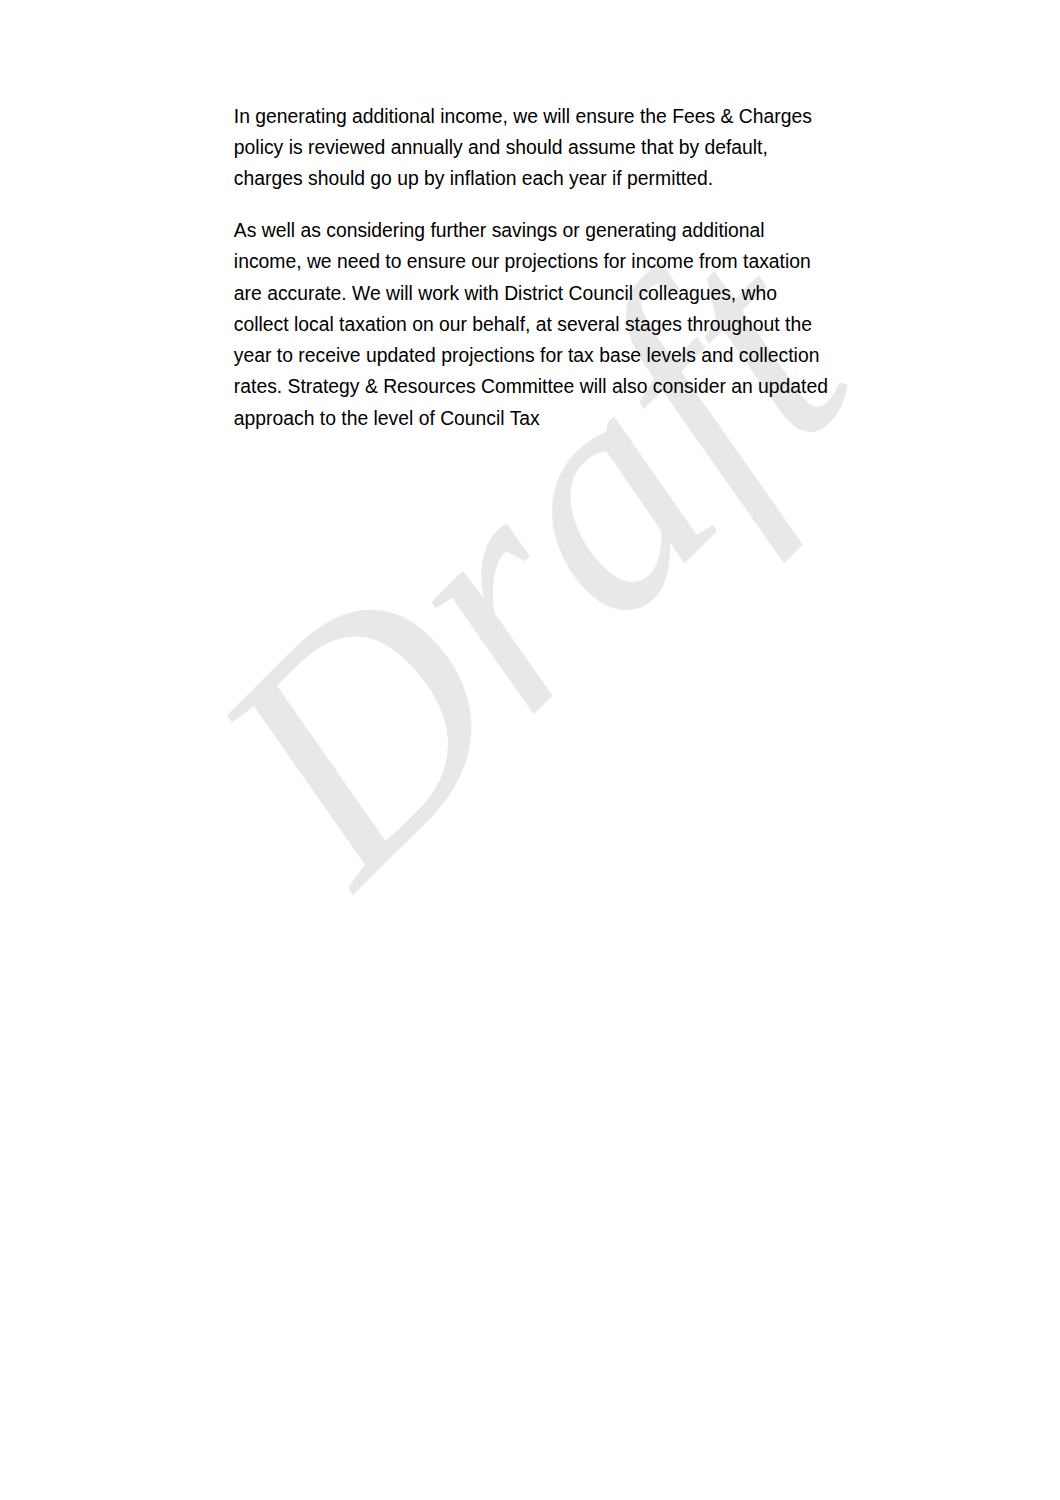Draft
In generating additional income, we will ensure the Fees & Charges policy is reviewed annually and should assume that by default, charges should go up by inflation each year if permitted.
As well as considering further savings or generating additional income, we need to ensure our projections for income from taxation are accurate. We will work with District Council colleagues, who collect local taxation on our behalf, at several stages throughout the year to receive updated projections for tax base levels and collection rates. Strategy & Resources Committee will also consider an updated approach to the level of Council Tax